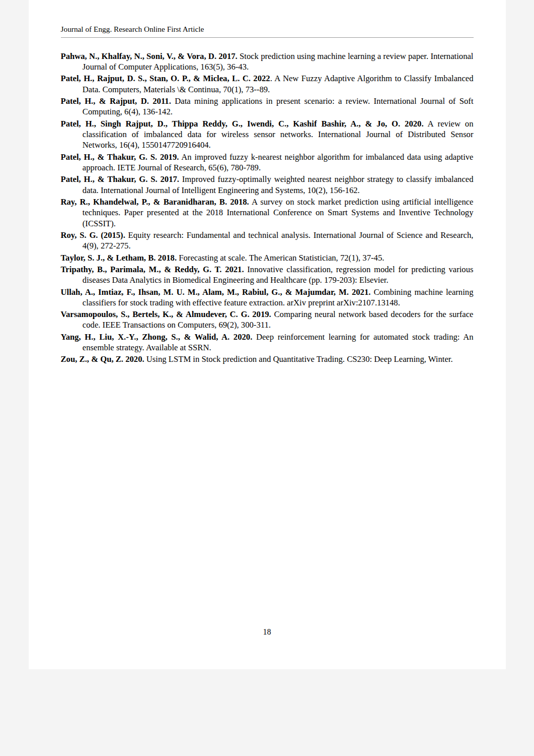Journal of Engg. Research Online First Article
Pahwa, N., Khalfay, N., Soni, V., & Vora, D. 2017. Stock prediction using machine learning a review paper. International Journal of Computer Applications, 163(5), 36-43.
Patel, H., Rajput, D. S., Stan, O. P., & Miclea, L. C. 2022. A New Fuzzy Adaptive Algorithm to Classify Imbalanced Data. Computers, Materials \& Continua, 70(1), 73--89.
Patel, H., & Rajput, D. 2011. Data mining applications in present scenario: a review. International Journal of Soft Computing, 6(4), 136-142.
Patel, H., Singh Rajput, D., Thippa Reddy, G., Iwendi, C., Kashif Bashir, A., & Jo, O. 2020. A review on classification of imbalanced data for wireless sensor networks. International Journal of Distributed Sensor Networks, 16(4), 1550147720916404.
Patel, H., & Thakur, G. S. 2019. An improved fuzzy k-nearest neighbor algorithm for imbalanced data using adaptive approach. IETE Journal of Research, 65(6), 780-789.
Patel, H., & Thakur, G. S. 2017. Improved fuzzy-optimally weighted nearest neighbor strategy to classify imbalanced data. International Journal of Intelligent Engineering and Systems, 10(2), 156-162.
Ray, R., Khandelwal, P., & Baranidharan, B. 2018. A survey on stock market prediction using artificial intelligence techniques. Paper presented at the 2018 International Conference on Smart Systems and Inventive Technology (ICSSIT).
Roy, S. G. (2015). Equity research: Fundamental and technical analysis. International Journal of Science and Research, 4(9), 272-275.
Taylor, S. J., & Letham, B. 2018. Forecasting at scale. The American Statistician, 72(1), 37-45.
Tripathy, B., Parimala, M., & Reddy, G. T. 2021. Innovative classification, regression model for predicting various diseases Data Analytics in Biomedical Engineering and Healthcare (pp. 179-203): Elsevier.
Ullah, A., Imtiaz, F., Ihsan, M. U. M., Alam, M., Rabiul, G., & Majumdar, M. 2021. Combining machine learning classifiers for stock trading with effective feature extraction. arXiv preprint arXiv:2107.13148.
Varsamopoulos, S., Bertels, K., & Almudever, C. G. 2019. Comparing neural network based decoders for the surface code. IEEE Transactions on Computers, 69(2), 300-311.
Yang, H., Liu, X.-Y., Zhong, S., & Walid, A. 2020. Deep reinforcement learning for automated stock trading: An ensemble strategy. Available at SSRN.
Zou, Z., & Qu, Z. 2020. Using LSTM in Stock prediction and Quantitative Trading. CS230: Deep Learning, Winter.
18